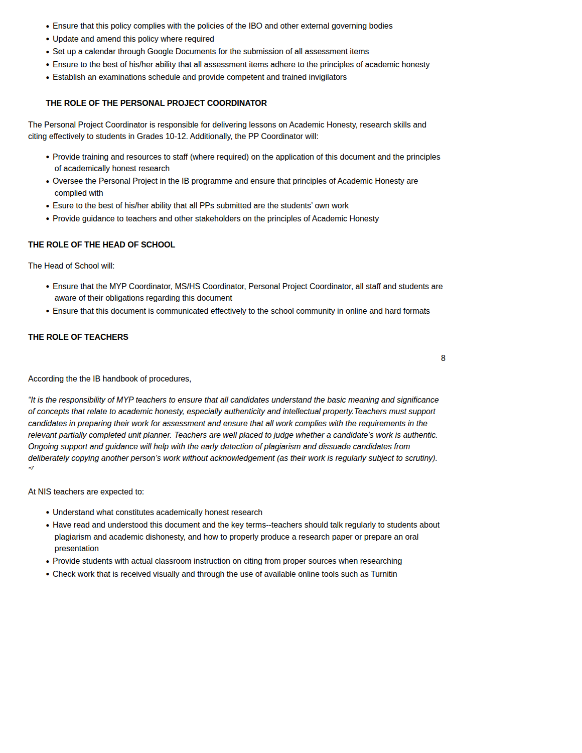Ensure that this policy complies with the policies of the IBO and other external governing bodies
Update and amend this policy where required
Set up a calendar through Google Documents for the submission of all assessment items
Ensure to the best of his/her ability that all assessment items adhere to the principles of academic honesty
Establish an examinations schedule and provide competent and trained invigilators
THE ROLE OF THE PERSONAL PROJECT COORDINATOR
The Personal Project Coordinator is responsible for delivering lessons on Academic Honesty, research skills and citing effectively to students in Grades 10-12. Additionally, the PP Coordinator will:
Provide training and resources to staff (where required) on the application of this document and the principles of academically honest research
Oversee the Personal Project in the IB programme and ensure that principles of Academic Honesty are complied with
Esure to the best of his/her ability that all PPs submitted are the students’ own work
Provide guidance to teachers and other stakeholders on the principles of Academic Honesty
THE ROLE OF THE HEAD OF SCHOOL
The Head of School will:
Ensure that the MYP Coordinator, MS/HS Coordinator, Personal Project Coordinator, all staff and students are aware of their obligations regarding this document
Ensure that this document is communicated effectively to the school community in online and hard formats
THE ROLE OF TEACHERS
8
According the the IB handbook of procedures,
“It is the responsibility of MYP teachers to ensure that all candidates understand the basic meaning and significance of concepts that relate to academic honesty, especially authenticity and intellectual property.Teachers must support candidates in preparing their work for assessment and ensure that all work complies with the requirements in the relevant partially completed unit planner. Teachers are well placed to judge whether a candidate’s work is authentic. Ongoing support and guidance will help with the early detection of plagiarism and dissuade candidates from deliberately copying another person’s work without acknowledgement (as their work is regularly subject to scrutiny). ”7
At NIS teachers are expected to:
Understand what constitutes academically honest research
Have read and understood this document and the key terms--teachers should talk regularly to students about plagiarism and academic dishonesty, and how to properly produce a research paper or prepare an oral presentation
Provide students with actual classroom instruction on citing from proper sources when researching
Check work that is received visually and through the use of available online tools such as Turnitin